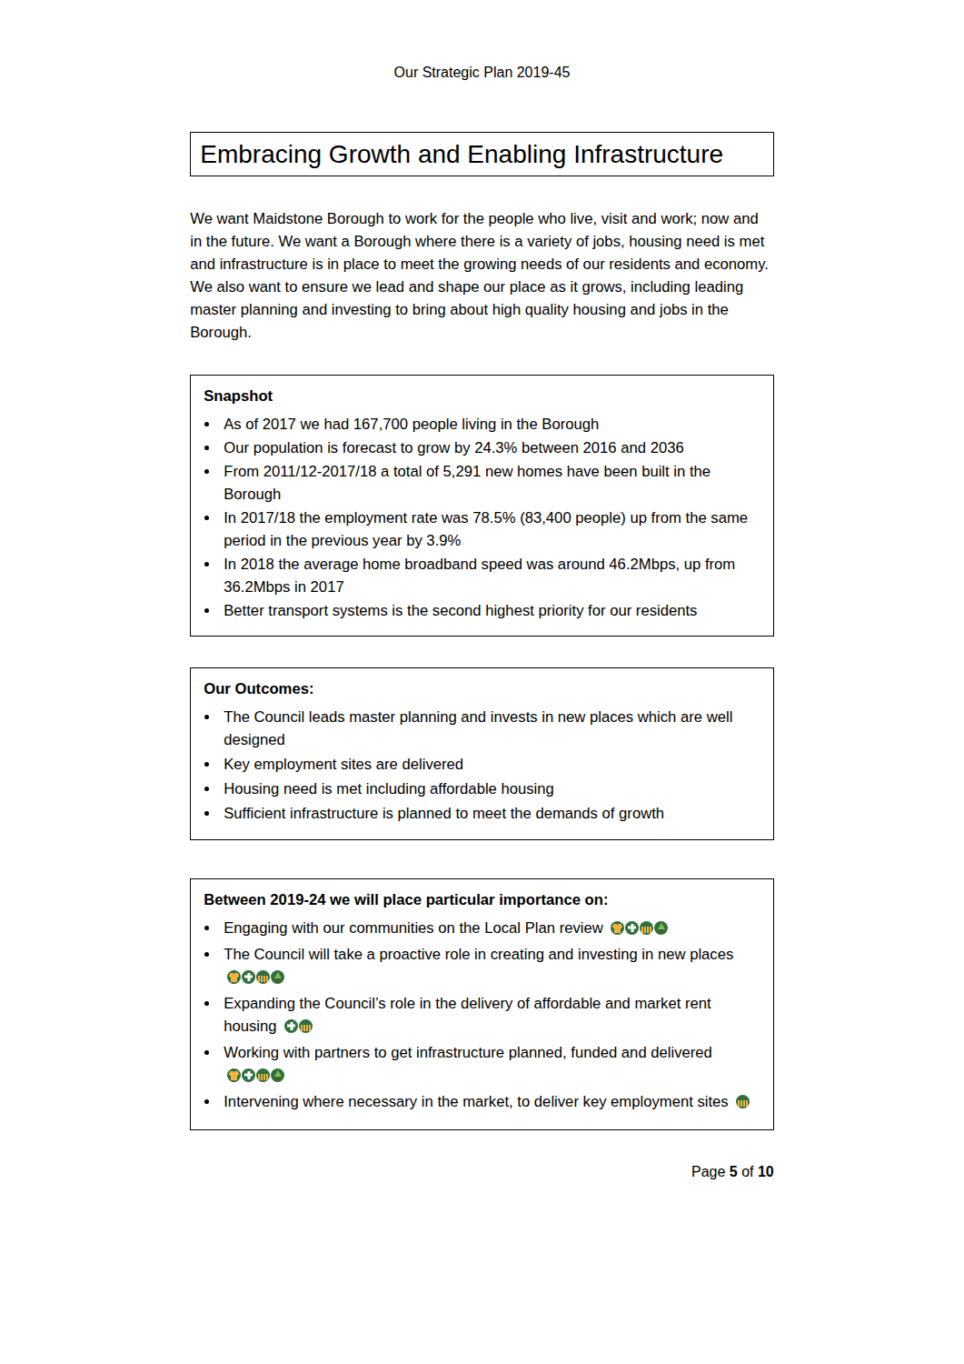Our Strategic Plan 2019-45
Embracing Growth and Enabling Infrastructure
We want Maidstone Borough to work for the people who live, visit and work; now and in the future. We want a Borough where there is a variety of jobs, housing need is met and infrastructure is in place to meet the growing needs of our residents and economy. We also want to ensure we lead and shape our place as it grows, including leading master planning and investing to bring about high quality housing and jobs in the Borough.
Snapshot
As of 2017 we had 167,700 people living in the Borough
Our population is forecast to grow by 24.3% between 2016 and 2036
From 2011/12-2017/18 a total of 5,291 new homes have been built in the Borough
In 2017/18 the employment rate was 78.5% (83,400 people) up from the same period in the previous year by 3.9%
In 2018 the average home broadband speed was around 46.2Mbps, up from 36.2Mbps in 2017
Better transport systems is the second highest priority for our residents
Our Outcomes:
The Council leads master planning and invests in new places which are well designed
Key employment sites are delivered
Housing need is met including affordable housing
Sufficient infrastructure is planned to meet the demands of growth
Between 2019-24 we will place particular importance on:
Engaging with our communities on the Local Plan review
The Council will take a proactive role in creating and investing in new places
Expanding the Council’s role in the delivery of affordable and market rent housing
Working with partners to get infrastructure planned, funded and delivered
Intervening where necessary in the market, to deliver key employment sites
Page 5 of 10